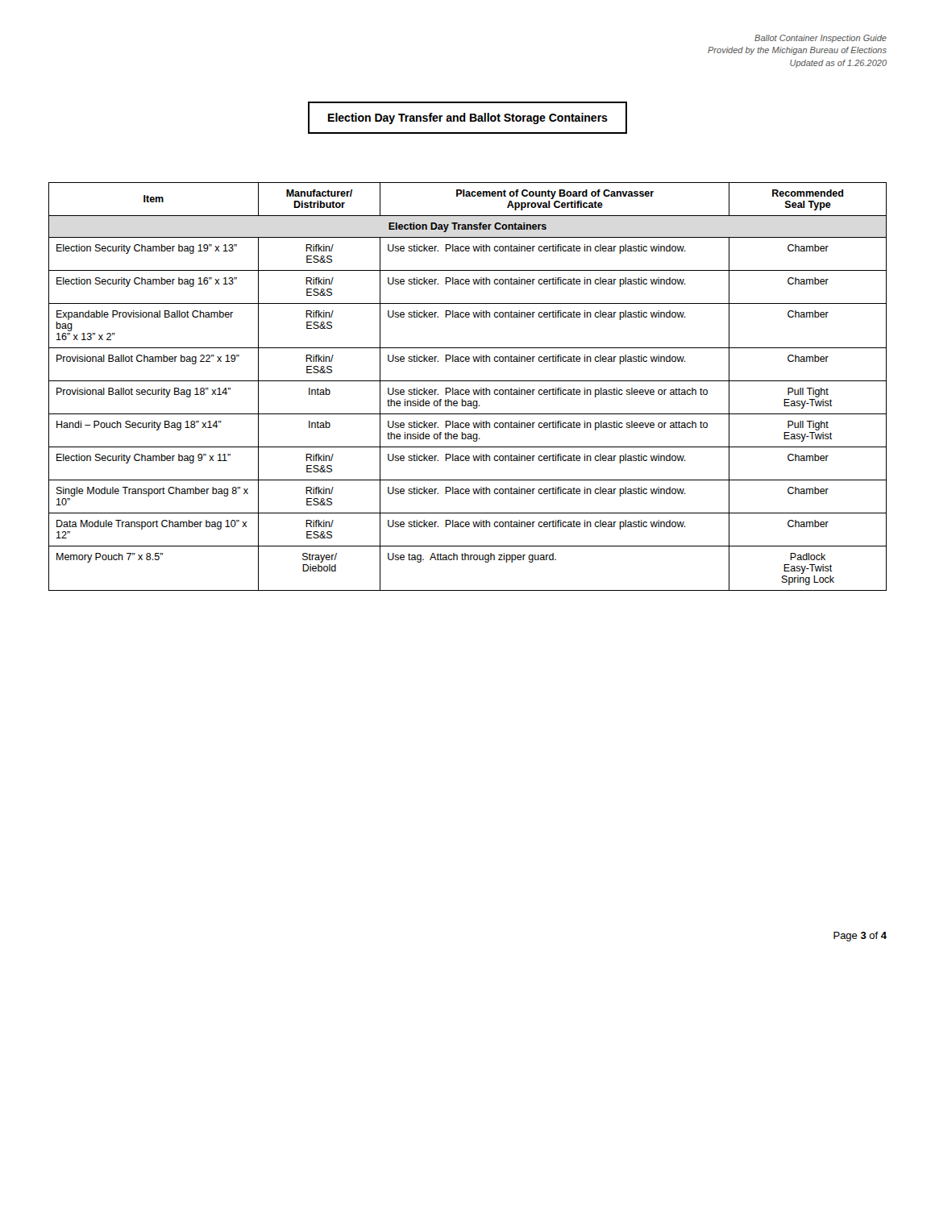Ballot Container Inspection Guide
Provided by the Michigan Bureau of Elections
Updated as of 1.26.2020
Election Day Transfer and Ballot Storage Containers
| Item | Manufacturer/ Distributor | Placement of County Board of Canvasser Approval Certificate | Recommended Seal Type |
| --- | --- | --- | --- |
| Election Day Transfer Containers |
| Election Security Chamber bag 19” x 13” | Rifkin/ ES&S | Use sticker. Place with container certificate in clear plastic window. | Chamber |
| Election Security Chamber bag 16” x 13” | Rifkin/ ES&S | Use sticker. Place with container certificate in clear plastic window. | Chamber |
| Expandable Provisional Ballot Chamber bag 16” x 13” x 2” | Rifkin/ ES&S | Use sticker. Place with container certificate in clear plastic window. | Chamber |
| Provisional Ballot Chamber bag 22” x 19” | Rifkin/ ES&S | Use sticker. Place with container certificate in clear plastic window. | Chamber |
| Provisional Ballot security Bag 18” x14” | Intab | Use sticker. Place with container certificate in plastic sleeve or attach to the inside of the bag. | Pull Tight Easy-Twist |
| Handi – Pouch Security Bag 18” x14” | Intab | Use sticker. Place with container certificate in plastic sleeve or attach to the inside of the bag. | Pull Tight Easy-Twist |
| Election Security Chamber bag 9” x 11” | Rifkin/ ES&S | Use sticker. Place with container certificate in clear plastic window. | Chamber |
| Single Module Transport Chamber bag 8” x 10” | Rifkin/ ES&S | Use sticker. Place with container certificate in clear plastic window. | Chamber |
| Data Module Transport Chamber bag 10” x 12” | Rifkin/ ES&S | Use sticker. Place with container certificate in clear plastic window. | Chamber |
| Memory Pouch 7” x 8.5” | Strayer/ Diebold | Use tag. Attach through zipper guard. | Padlock Easy-Twist Spring Lock |
Page 3 of 4